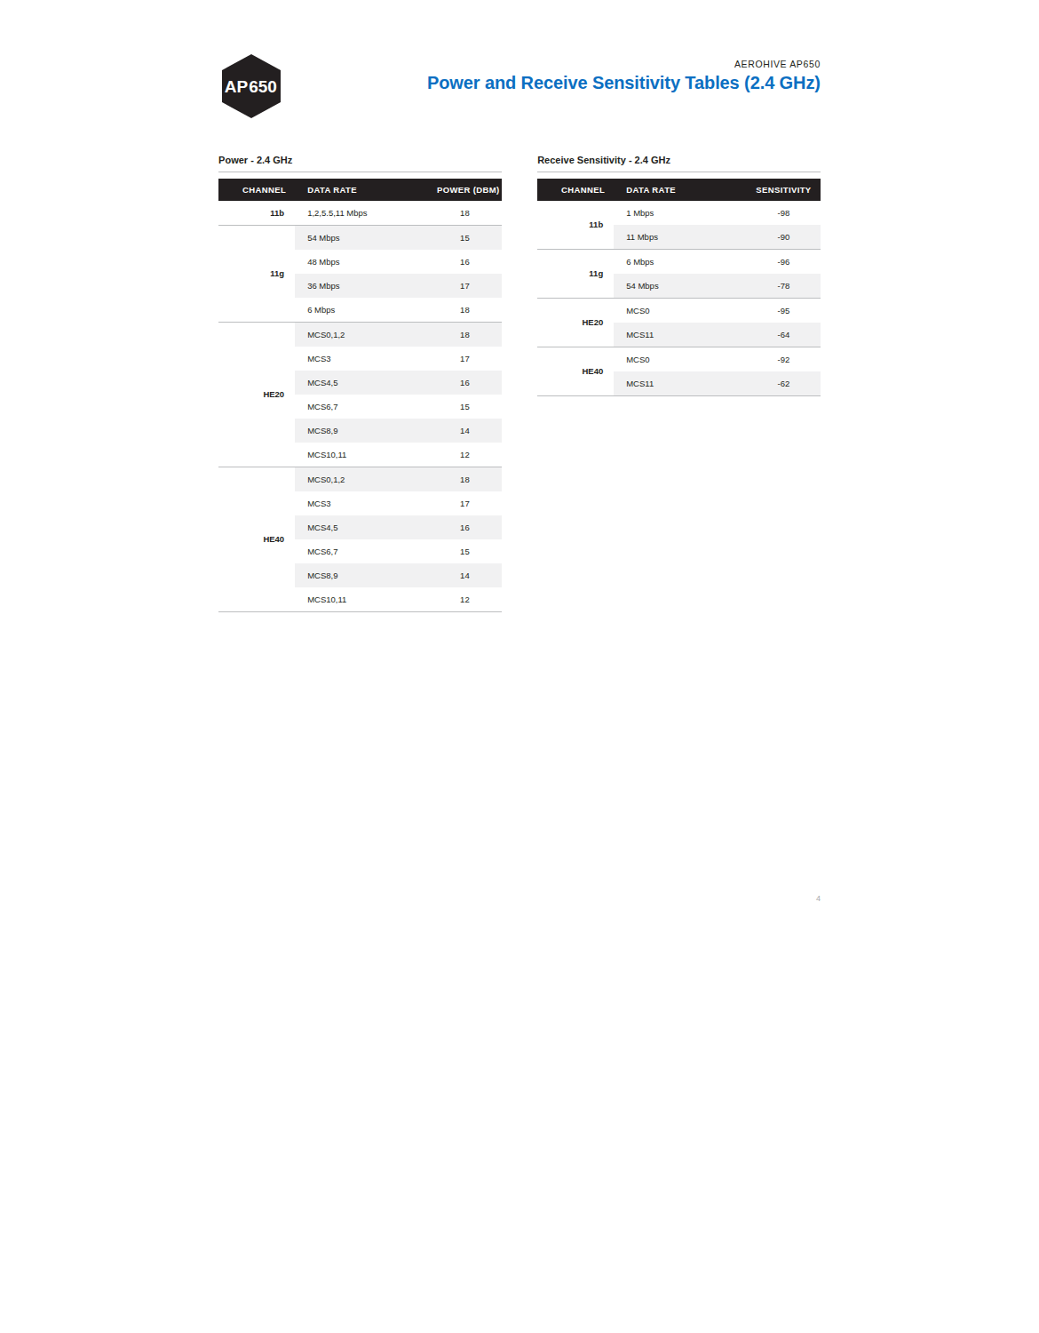AP 650
Aerohive AP650
Power and Receive Sensitivity Tables (2.4 GHz)
Power - 2.4 GHz
| Channel | Data Rate | Power (dBm) |
| --- | --- | --- |
| 11b | 1,2,5.5,11 Mbps | 18 |
| 11g | 54 Mbps | 15 |
| 48 Mbps | 16 |
| 36 Mbps | 17 |
| 6 Mbps | 18 |
| HE20 | MCS0,1,2 | 18 |
| MCS3 | 17 |
| MCS4,5 | 16 |
| MCS6,7 | 15 |
| MCS8,9 | 14 |
| MCS10,11 | 12 |
| HE40 | MCS0,1,2 | 18 |
| MCS3 | 17 |
| MCS4,5 | 16 |
| MCS6,7 | 15 |
| MCS8,9 | 14 |
| MCS10,11 | 12 |
Receive Sensitivity - 2.4 GHz
| Channel | Data Rate | Sensitivity |
| --- | --- | --- |
| 11b | 1 Mbps | -98 |
| 11 Mbps | -90 |
| 11g | 6 Mbps | -96 |
| 54 Mbps | -78 |
| HE20 | MCS0 | -95 |
| MCS11 | -64 |
| HE40 | MCS0 | -92 |
| MCS11 | -62 |
4